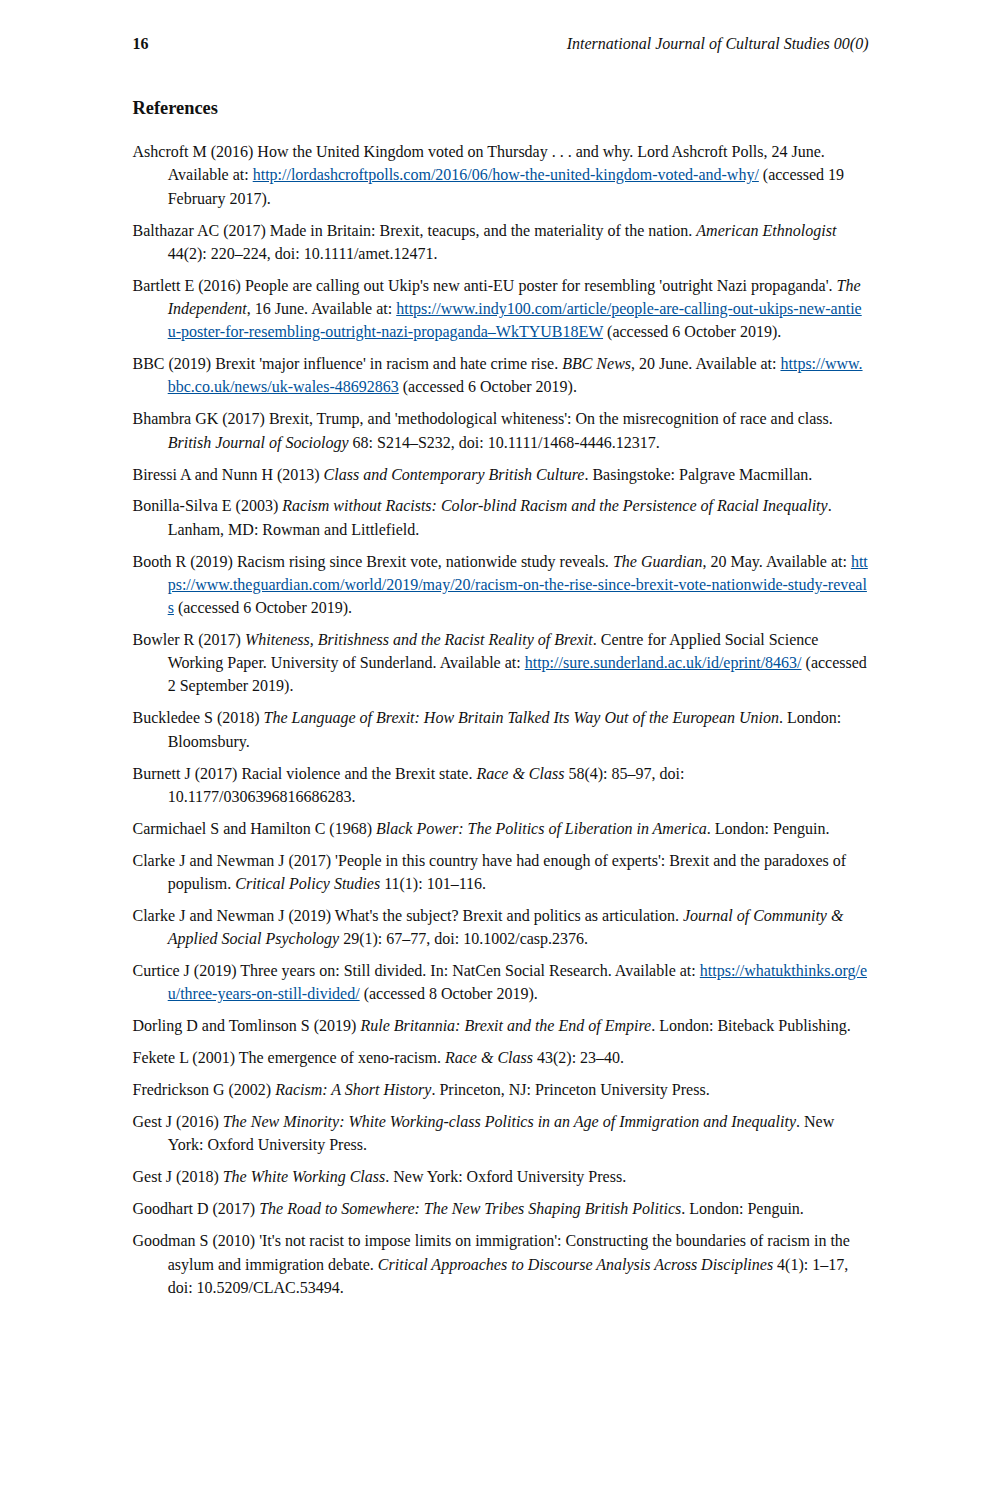16 International Journal of Cultural Studies 00(0)
References
Ashcroft M (2016) How the United Kingdom voted on Thursday . . . and why. Lord Ashcroft Polls, 24 June. Available at: http://lordashcroftpolls.com/2016/06/how-the-united-kingdom-voted-and-why/ (accessed 19 February 2017).
Balthazar AC (2017) Made in Britain: Brexit, teacups, and the materiality of the nation. American Ethnologist 44(2): 220–224, doi: 10.1111/amet.12471.
Bartlett E (2016) People are calling out Ukip's new anti-EU poster for resembling 'outright Nazi propaganda'. The Independent, 16 June. Available at: https://www.indy100.com/article/people-are-calling-out-ukips-new-antieu-poster-for-resembling-outright-nazi-propaganda–WkTYUB18EW (accessed 6 October 2019).
BBC (2019) Brexit 'major influence' in racism and hate crime rise. BBC News, 20 June. Available at: https://www.bbc.co.uk/news/uk-wales-48692863 (accessed 6 October 2019).
Bhambra GK (2017) Brexit, Trump, and 'methodological whiteness': On the misrecognition of race and class. British Journal of Sociology 68: S214–S232, doi: 10.1111/1468-4446.12317.
Biressi A and Nunn H (2013) Class and Contemporary British Culture. Basingstoke: Palgrave Macmillan.
Bonilla-Silva E (2003) Racism without Racists: Color-blind Racism and the Persistence of Racial Inequality. Lanham, MD: Rowman and Littlefield.
Booth R (2019) Racism rising since Brexit vote, nationwide study reveals. The Guardian, 20 May. Available at: https://www.theguardian.com/world/2019/may/20/racism-on-the-rise-since-brexit-vote-nationwide-study-reveals (accessed 6 October 2019).
Bowler R (2017) Whiteness, Britishness and the Racist Reality of Brexit. Centre for Applied Social Science Working Paper. University of Sunderland. Available at: http://sure.sunderland.ac.uk/id/eprint/8463/ (accessed 2 September 2019).
Buckledee S (2018) The Language of Brexit: How Britain Talked Its Way Out of the European Union. London: Bloomsbury.
Burnett J (2017) Racial violence and the Brexit state. Race & Class 58(4): 85–97, doi: 10.1177/0306396816686283.
Carmichael S and Hamilton C (1968) Black Power: The Politics of Liberation in America. London: Penguin.
Clarke J and Newman J (2017) 'People in this country have had enough of experts': Brexit and the paradoxes of populism. Critical Policy Studies 11(1): 101–116.
Clarke J and Newman J (2019) What's the subject? Brexit and politics as articulation. Journal of Community & Applied Social Psychology 29(1): 67–77, doi: 10.1002/casp.2376.
Curtice J (2019) Three years on: Still divided. In: NatCen Social Research. Available at: https://whatukthinks.org/eu/three-years-on-still-divided/ (accessed 8 October 2019).
Dorling D and Tomlinson S (2019) Rule Britannia: Brexit and the End of Empire. London: Biteback Publishing.
Fekete L (2001) The emergence of xeno-racism. Race & Class 43(2): 23–40.
Fredrickson G (2002) Racism: A Short History. Princeton, NJ: Princeton University Press.
Gest J (2016) The New Minority: White Working-class Politics in an Age of Immigration and Inequality. New York: Oxford University Press.
Gest J (2018) The White Working Class. New York: Oxford University Press.
Goodhart D (2017) The Road to Somewhere: The New Tribes Shaping British Politics. London: Penguin.
Goodman S (2010) 'It's not racist to impose limits on immigration': Constructing the boundaries of racism in the asylum and immigration debate. Critical Approaches to Discourse Analysis Across Disciplines 4(1): 1–17, doi: 10.5209/CLAC.53494.